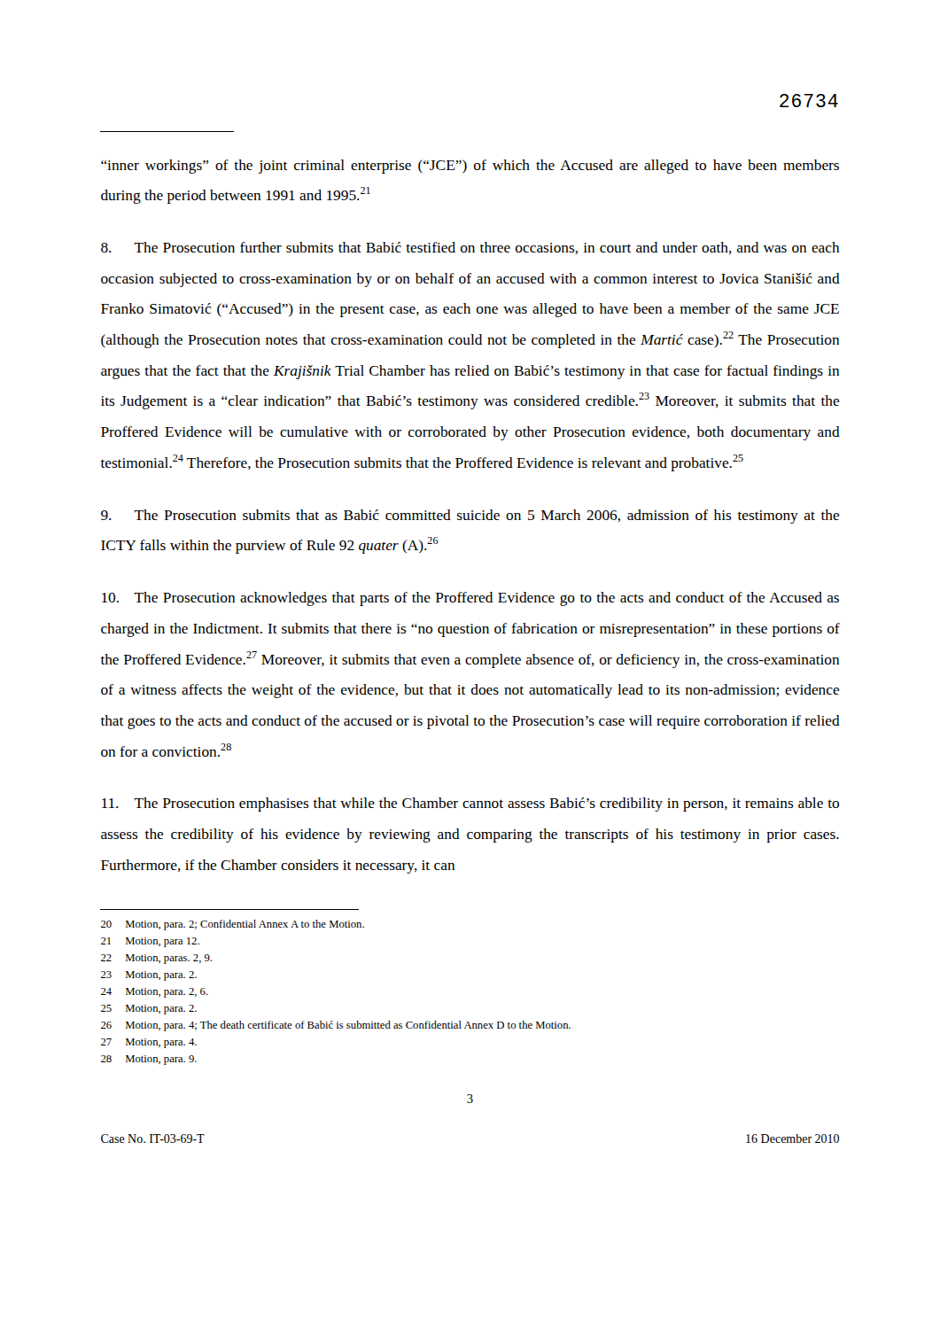26734
“inner workings” of the joint criminal enterprise (“JCE”) of which the Accused are alleged to have been members during the period between 1991 and 1995.21
8. The Prosecution further submits that Babić testified on three occasions, in court and under oath, and was on each occasion subjected to cross-examination by or on behalf of an accused with a common interest to Jovica Stanišić and Franko Simatović (“Accused”) in the present case, as each one was alleged to have been a member of the same JCE (although the Prosecution notes that cross-examination could not be completed in the Martić case).22 The Prosecution argues that the fact that the Krajišnik Trial Chamber has relied on Babić’s testimony in that case for factual findings in its Judgement is a “clear indication” that Babić’s testimony was considered credible.23 Moreover, it submits that the Proffered Evidence will be cumulative with or corroborated by other Prosecution evidence, both documentary and testimonial.24 Therefore, the Prosecution submits that the Proffered Evidence is relevant and probative.25
9. The Prosecution submits that as Babić committed suicide on 5 March 2006, admission of his testimony at the ICTY falls within the purview of Rule 92 quater (A).26
10. The Prosecution acknowledges that parts of the Proffered Evidence go to the acts and conduct of the Accused as charged in the Indictment. It submits that there is “no question of fabrication or misrepresentation” in these portions of the Proffered Evidence.27 Moreover, it submits that even a complete absence of, or deficiency in, the cross-examination of a witness affects the weight of the evidence, but that it does not automatically lead to its non-admission; evidence that goes to the acts and conduct of the accused or is pivotal to the Prosecution’s case will require corroboration if relied on for a conviction.28
11. The Prosecution emphasises that while the Chamber cannot assess Babić’s credibility in person, it remains able to assess the credibility of his evidence by reviewing and comparing the transcripts of his testimony in prior cases. Furthermore, if the Chamber considers it necessary, it can
20 Motion, para. 2; Confidential Annex A to the Motion.
21 Motion, para 12.
22 Motion, paras. 2, 9.
23 Motion, para. 2.
24 Motion, para. 2, 6.
25 Motion, para. 2.
26 Motion, para. 4; The death certificate of Babić is submitted as Confidential Annex D to the Motion.
27 Motion, para. 4.
28 Motion, para. 9.
3
Case No. IT-03-69-T 16 December 2010